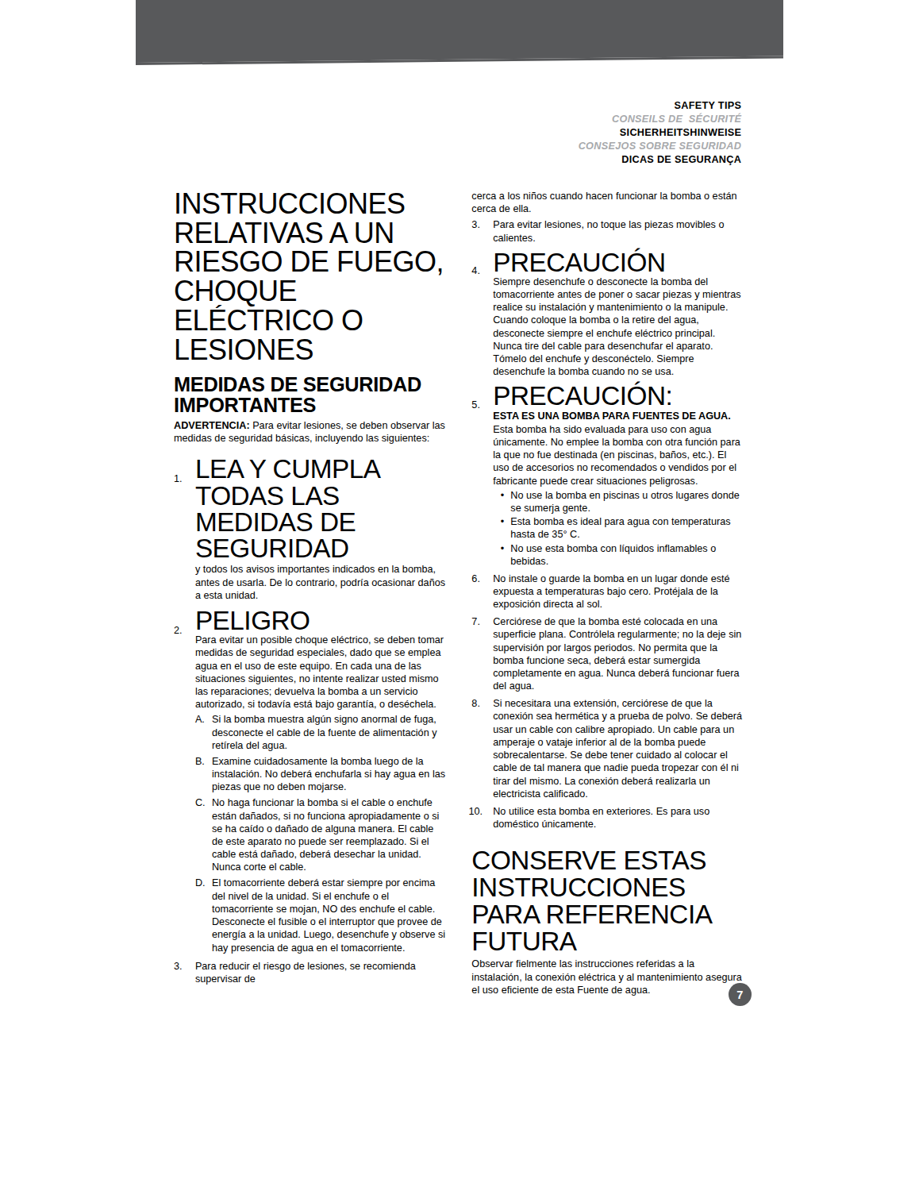SAFETY TIPS
CONSEILS DE SÉCURITÉ
SICHERHEITSHINWEISE
CONSEJOS SOBRE SEGURIDAD
DICAS DE SEGURANÇA
INSTRUCCIONES RELATIVAS A UN RIESGO DE FUEGO, CHOQUE ELÉCTRICO O LESIONES
MEDIDAS DE SEGURIDAD IMPORTANTES
ADVERTENCIA: Para evitar lesiones, se deben observar las medidas de seguridad básicas, incluyendo las siguientes:
LEA Y CUMPLA TODAS LAS MEDIDAS DE SEGURIDAD y todos los avisos importantes indicados en la bomba, antes de usarla. De lo contrario, podría ocasionar daños a esta unidad.
PELIGRO Para evitar un posible choque eléctrico, se deben tomar medidas de seguridad especiales, dado que se emplea agua en el uso de este equipo. En cada una de las situaciones siguientes, no intente realizar usted mismo las reparaciones; devuelva la bomba a un servicio autorizado, si todavía está bajo garantía, o deséchela.
Si la bomba muestra algún signo anormal de fuga, desconecte el cable de la fuente de alimentación y retírela del agua.
Examine cuidadosamente la bomba luego de la instalación. No deberá enchufarla si hay agua en las piezas que no deben mojarse.
No haga funcionar la bomba si el cable o enchufe están dañados, si no funciona apropiadamente o si se ha caído o dañado de alguna manera. El cable de este aparato no puede ser reemplazado. Si el cable está dañado, deberá desechar la unidad. Nunca corte el cable.
El tomacorriente deberá estar siempre por encima del nivel de la unidad. Si el enchufe o el tomacorriente se mojan, NO des enchufe el cable. Desconecte el fusible o el interruptor que provee de energía a la unidad. Luego, desenchufe y observe si hay presencia de agua en el tomacorriente.
Para reducir el riesgo de lesiones, se recomienda supervisar de
cerca a los niños cuando hacen funcionar la bomba o están cerca de ella.
Para evitar lesiones, no toque las piezas movibles o calientes.
PRECAUCIÓN Siempre desenchufe o desconecte la bomba del tomacorriente antes de poner o sacar piezas y mientras realice su instalación y mantenimiento o la manipule. Cuando coloque la bomba o la retire del agua, desconecte siempre el enchufe eléctrico principal. Nunca tire del cable para desenchufar el aparato. Tómelo del enchufe y desconéctelo. Siempre desenchufe la bomba cuando no se usa.
PRECAUCIÓN: ESTA ES UNA BOMBA PARA FUENTES DE AGUA. Esta bomba ha sido evaluada para uso con agua únicamente. No emplee la bomba con otra función para la que no fue destinada (en piscinas, baños, etc.). El uso de accesorios no recomendados o vendidos por el fabricante puede crear situaciones peligrosas.
No use la bomba en piscinas u otros lugares donde se sumerja gente.
Esta bomba es ideal para agua con temperaturas hasta de 35° C.
No use esta bomba con líquidos inflamables o bebidas.
No instale o guarde la bomba en un lugar donde esté expuesta a temperaturas bajo cero. Protéjala de la exposición directa al sol.
Cerciórese de que la bomba esté colocada en una superficie plana. Contrólela regularmente; no la deje sin supervisión por largos periodos. No permita que la bomba funcione seca, deberá estar sumergida completamente en agua. Nunca deberá funcionar fuera del agua.
Si necesitara una extensión, cerciórese de que la conexión sea hermética y a prueba de polvo. Se deberá usar un cable con calibre apropiado. Un cable para un amperaje o vataje inferior al de la bomba puede sobrecalentarse. Se debe tener cuidado al colocar el cable de tal manera que nadie pueda tropezar con él ni tirar del mismo. La conexión deberá realizarla un electricista calificado.
No utilice esta bomba en exteriores. Es para uso doméstico únicamente.
CONSERVE ESTAS INSTRUCCIONES PARA REFERENCIA FUTURA
Observar fielmente las instrucciones referidas a la instalación, la conexión eléctrica y al mantenimiento asegura el uso eficiente de esta Fuente de agua.
7